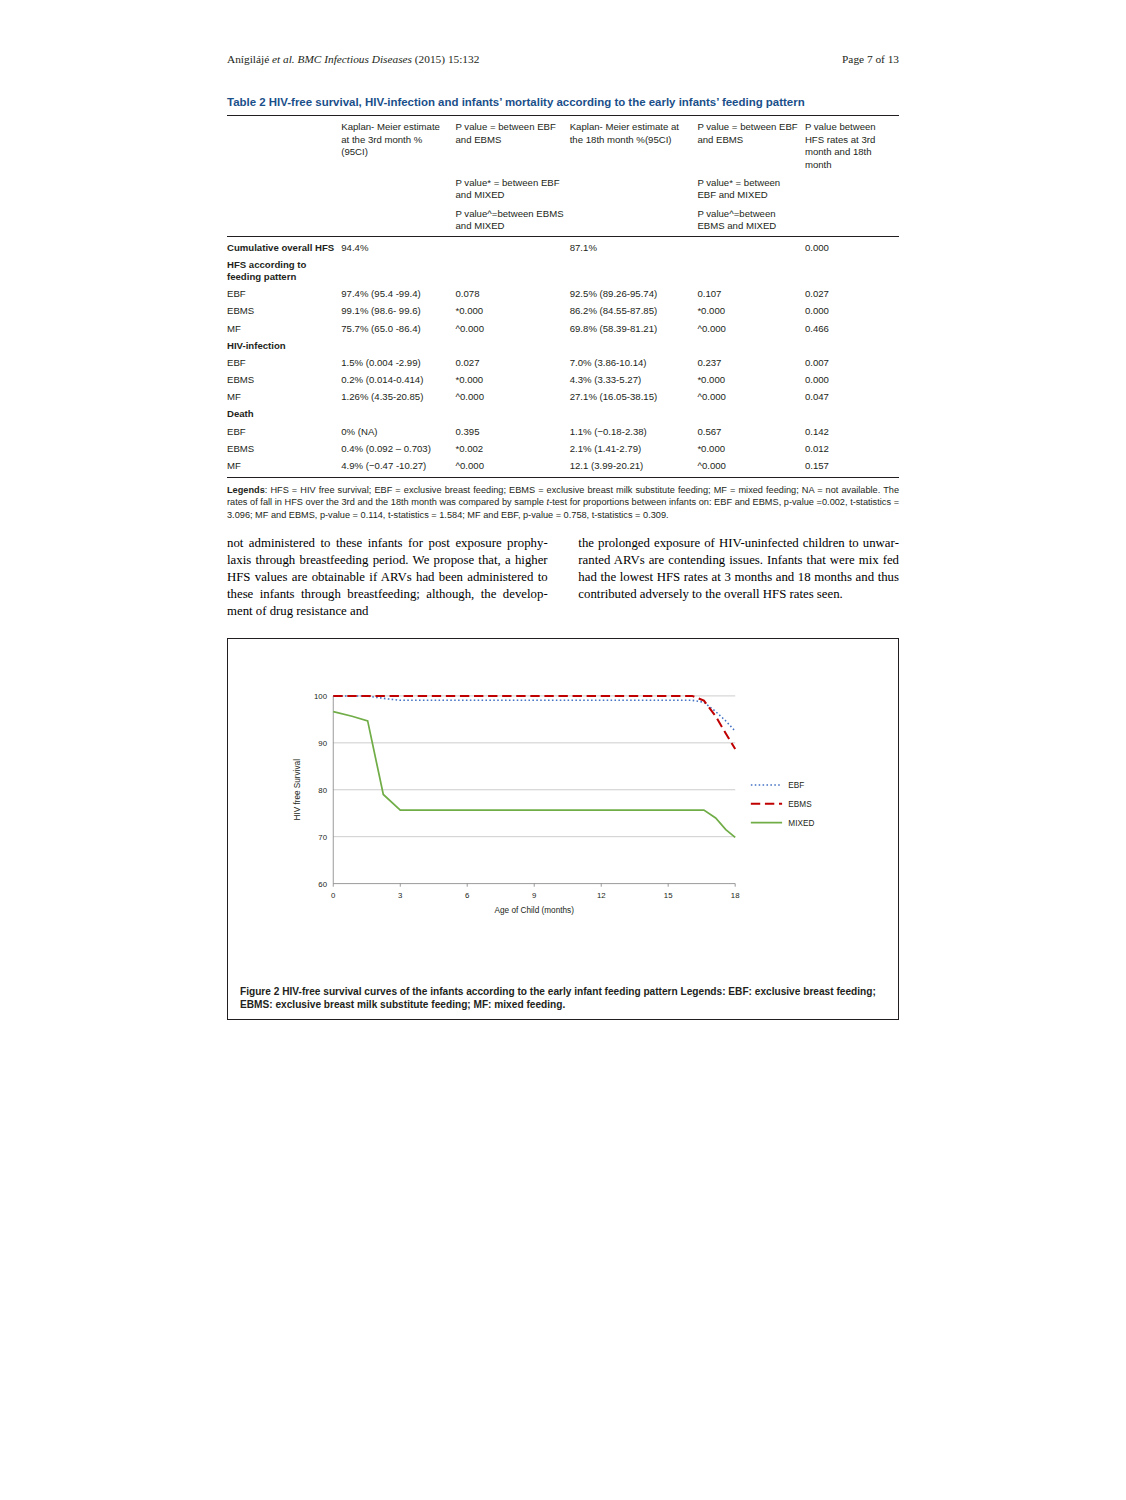Anígilájé et al. BMC Infectious Diseases (2015) 15:132
Page 7 of 13
Table 2 HIV-free survival, HIV-infection and infants’ mortality according to the early infants’ feeding pattern
| | Kaplan- Meier estimate at the 3rd month % (95CI) | P value = between EBF and EBMS | Kaplan- Meier estimate at the 18th month %(95CI) | P value = between EBF and EBMS | P value between HFS rates at 3rd month and 18th month |
| --- | --- | --- | --- | --- | --- |
| | | P value* = between EBF and MIXED | | P value* = between EBF and MIXED | |
| | | P value^=between EBMS and MIXED | | P value^=between EBMS and MIXED | |
| Cumulative overall HFS | 94.4% | | 87.1% | | 0.000 |
| HFS according to feeding pattern | | | | | |
| EBF | 97.4% (95.4 -99.4) | 0.078 | 92.5% (89.26-95.74) | 0.107 | 0.027 |
| EBMS | 99.1% (98.6- 99.6) | *0.000 | 86.2% (84.55-87.85) | *0.000 | 0.000 |
| MF | 75.7% (65.0 -86.4) | ^0.000 | 69.8% (58.39-81.21) | ^0.000 | 0.466 |
| HIV-infection | | | | | |
| EBF | 1.5% (0.004 -2.99) | 0.027 | 7.0% (3.86-10.14) | 0.237 | 0.007 |
| EBMS | 0.2% (0.014-0.414) | *0.000 | 4.3% (3.33-5.27) | *0.000 | 0.000 |
| MF | 1.26% (4.35-20.85) | ^0.000 | 27.1% (16.05-38.15) | ^0.000 | 0.047 |
| Death | | | | | |
| EBF | 0% (NA) | 0.395 | 1.1% (−0.18-2.38) | 0.567 | 0.142 |
| EBMS | 0.4% (0.092 – 0.703) | *0.002 | 2.1% (1.41-2.79) | *0.000 | 0.012 |
| MF | 4.9% (−0.47 -10.27) | ^0.000 | 12.1 (3.99-20.21) | ^0.000 | 0.157 |
Legends: HFS = HIV free survival; EBF = exclusive breast feeding; EBMS = exclusive breast milk substitute feeding; MF = mixed feeding; NA = not available. The rates of fall in HFS over the 3rd and the 18th month was compared by sample t-test for proportions between infants on: EBF and EBMS, p-value =0.002, t-statistics = 3.096; MF and EBMS, p-value = 0.114, t-statistics = 1.584; MF and EBF, p-value = 0.758, t-statistics = 0.309.
not administered to these infants for post exposure prophylaxis through breastfeeding period. We propose that, a higher HFS values are obtainable if ARVs had been administered to these infants through breastfeeding; although, the development of drug resistance and
the prolonged exposure of HIV-uninfected children to unwarranted ARVs are contending issues. Infants that were mix fed had the lowest HFS rates at 3 months and 18 months and thus contributed adversely to the overall HFS rates seen.
100 90 80 70 60 0 3 6 9 12 15 18 Age of Child (months) HIV free Survival EBF EBMS MIXED
Figure 2 HIV-free survival curves of the infants according to the early infant feeding pattern Legends: EBF: exclusive breast feeding; EBMS: exclusive breast milk substitute feeding; MF: mixed feeding.